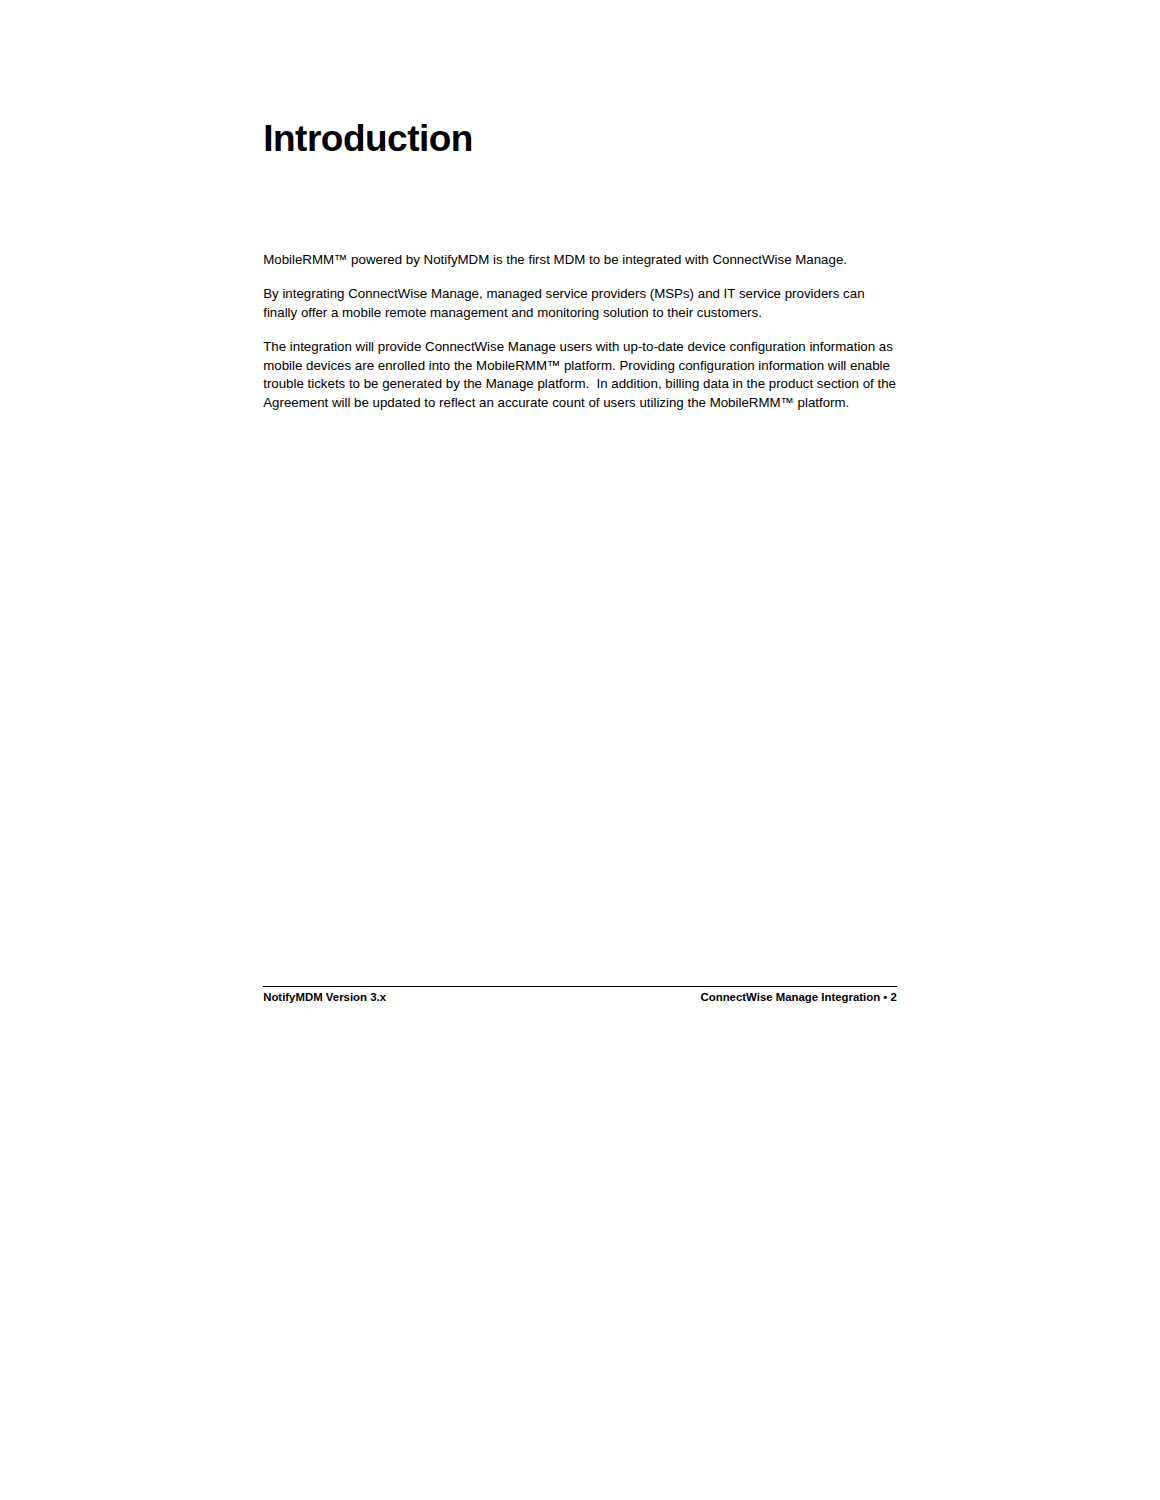Introduction
MobileRMM™ powered by NotifyMDM is the first MDM to be integrated with ConnectWise Manage.
By integrating ConnectWise Manage, managed service providers (MSPs) and IT service providers can finally offer a mobile remote management and monitoring solution to their customers.
The integration will provide ConnectWise Manage users with up-to-date device configuration information as mobile devices are enrolled into the MobileRMM™ platform. Providing configuration information will enable trouble tickets to be generated by the Manage platform. In addition, billing data in the product section of the Agreement will be updated to reflect an accurate count of users utilizing the MobileRMM™ platform.
NotifyMDM Version 3.x
ConnectWise Manage Integration • 2